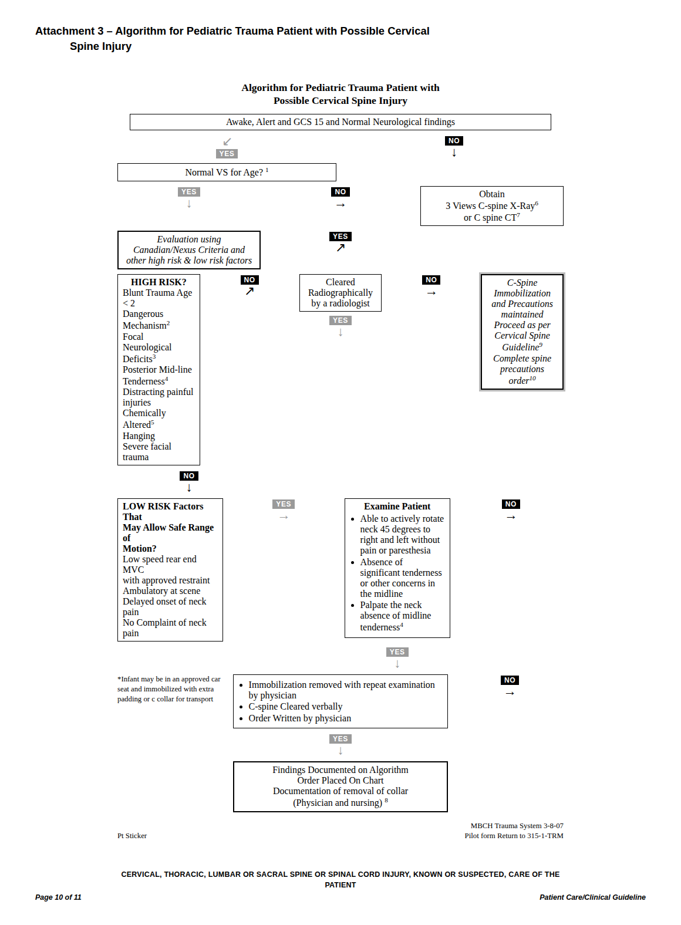Attachment 3 – Algorithm for Pediatric Trauma Patient with Possible Cervical Spine Injury
Algorithm for Pediatric Trauma Patient with
Possible Cervical Spine Injury
Awake, Alert and GCS 15 and Normal Neurological findings
↙
YES
NO
↓
Normal VS for Age? 1
YES
↓
NO
→
Obtain
3 Views C-spine X-Ray6
or C spine CT7
Evaluation using
Canadian/Nexus Criteria and
other high risk & low risk factors
YES
↗
HIGH RISK?
Blunt Trauma Age < 2
Dangerous Mechanism2
Focal Neurological Deficits3
Posterior Mid-line Tenderness4
Distracting painful injuries
Chemically Altered5
Hanging
Severe facial trauma
NO
↗
Cleared
Radiographically
by a radiologist
YES
↓
NO
→
C-Spine
Immobilization
and Precautions
maintained
Proceed as per
Cervical Spine
Guideline9
Complete spine
precautions
order10
NO
↓
LOW RISK Factors That
May Allow Safe Range of
Motion?
Low speed rear end MVC
with approved restraint
Ambulatory at scene
Delayed onset of neck pain
No Complaint of neck pain
YES
→
Examine Patient
Able to actively rotate neck 45 degrees to right and left without pain or paresthesia
Absence of significant tenderness or other concerns in the midline
Palpate the neck absence of midline tenderness4
NO
→
YES
↓
*Infant may be in an approved car seat and immobilized with extra padding or c collar for transport
Immobilization removed with repeat examination by physician
C-spine Cleared verbally
Order Written by physician
NO
→
YES
↓
Findings Documented on Algorithm
Order Placed On Chart
Documentation of removal of collar
(Physician and nursing) 8
Pt Sticker
MBCH Trauma System 3-8-07
Pilot form Return to 315-1-TRM
CERVICAL, THORACIC, LUMBAR OR SACRAL SPINE OR SPINAL CORD INJURY, KNOWN OR SUSPECTED, CARE OF THE
PATIENT
Page 10 of 11 Patient Care/Clinical Guideline